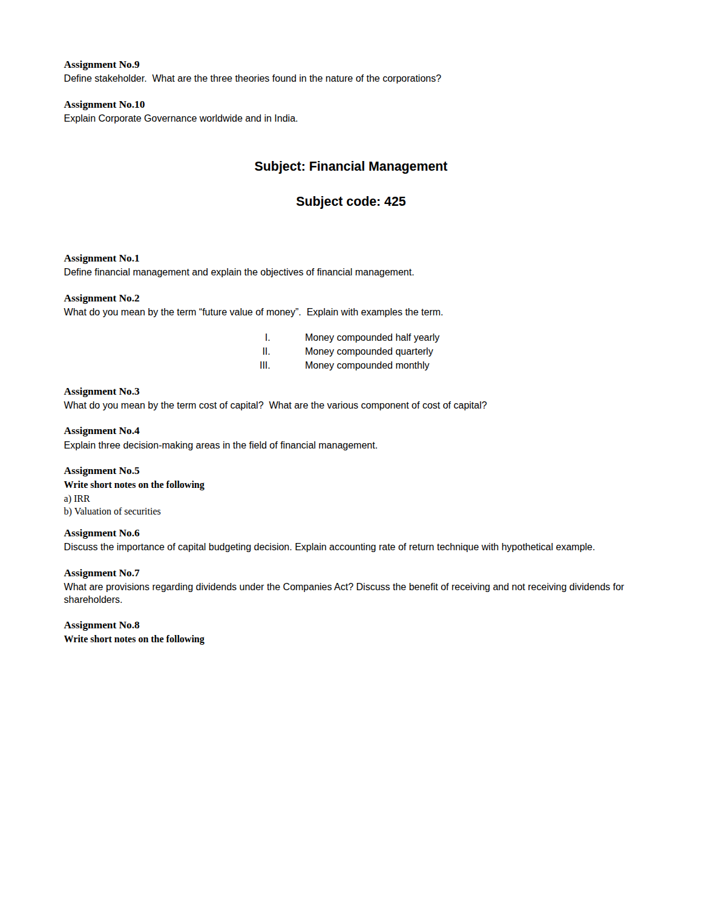Assignment No.9
Define stakeholder. What are the three theories found in the nature of the corporations?
Assignment No.10
Explain Corporate Governance worldwide and in India.
Subject: Financial Management
Subject code: 425
Assignment No.1
Define financial management and explain the objectives of financial management.
Assignment No.2
What do you mean by the term “future value of money”. Explain with examples the term.
Money compounded half yearly
Money compounded quarterly
Money compounded monthly
Assignment No.3
What do you mean by the term cost of capital? What are the various component of cost of capital?
Assignment No.4
Explain three decision-making areas in the field of financial management.
Assignment No.5
Write short notes on the following
a) IRR
b) Valuation of securities
Assignment No.6
Discuss the importance of capital budgeting decision. Explain accounting rate of return technique with hypothetical example.
Assignment No.7
What are provisions regarding dividends under the Companies Act? Discuss the benefit of receiving and not receiving dividends for shareholders.
Assignment No.8
Write short notes on the following